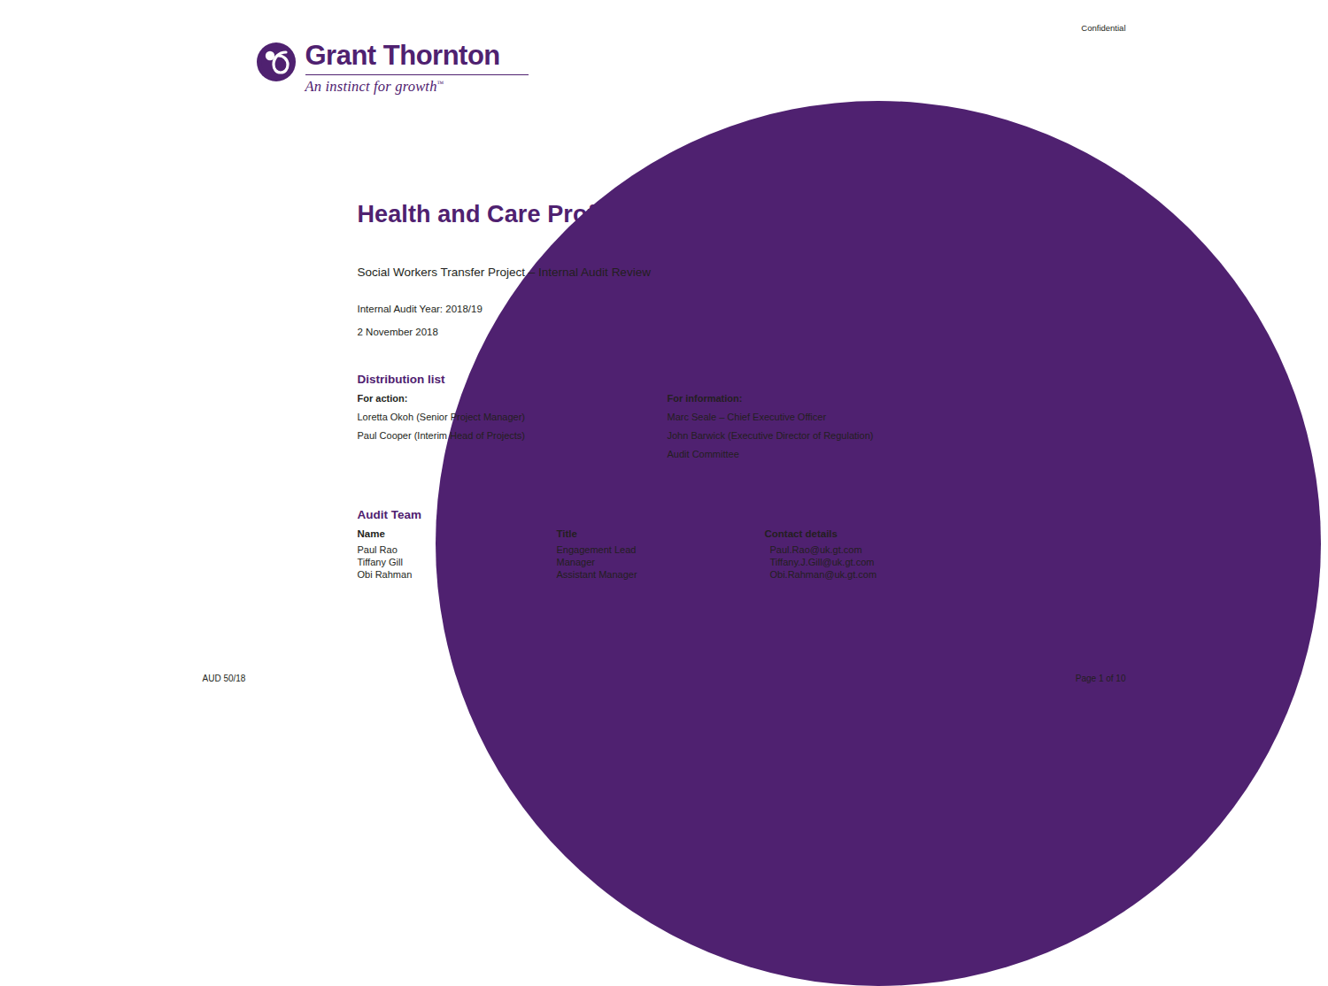Confidential
Grant Thornton
An instinct for growth™
Health and Care Professions Council
Social Workers Transfer Project – Internal Audit Review
Internal Audit Year: 2018/19
2 November 2018
Distribution list
| For action: | For information: |
| Loretta Okoh (Senior Project Manager) | Marc Seale – Chief Executive Officer |
| Paul Cooper (Interim Head of Projects) | John Barwick (Executive Director of Regulation) |
| | Audit Committee |
Audit Team
| Name | Title | Contact details |
| --- | --- | --- |
| Paul Rao | Engagement Lead | Paul.Rao@uk.gt.com |
| Tiffany Gill | Manager | Tiffany.J.Gill@uk.gt.com |
| Obi Rahman | Assistant Manager | Obi.Rahman@uk.gt.com |
AUD 50/18
Page 1 of 10